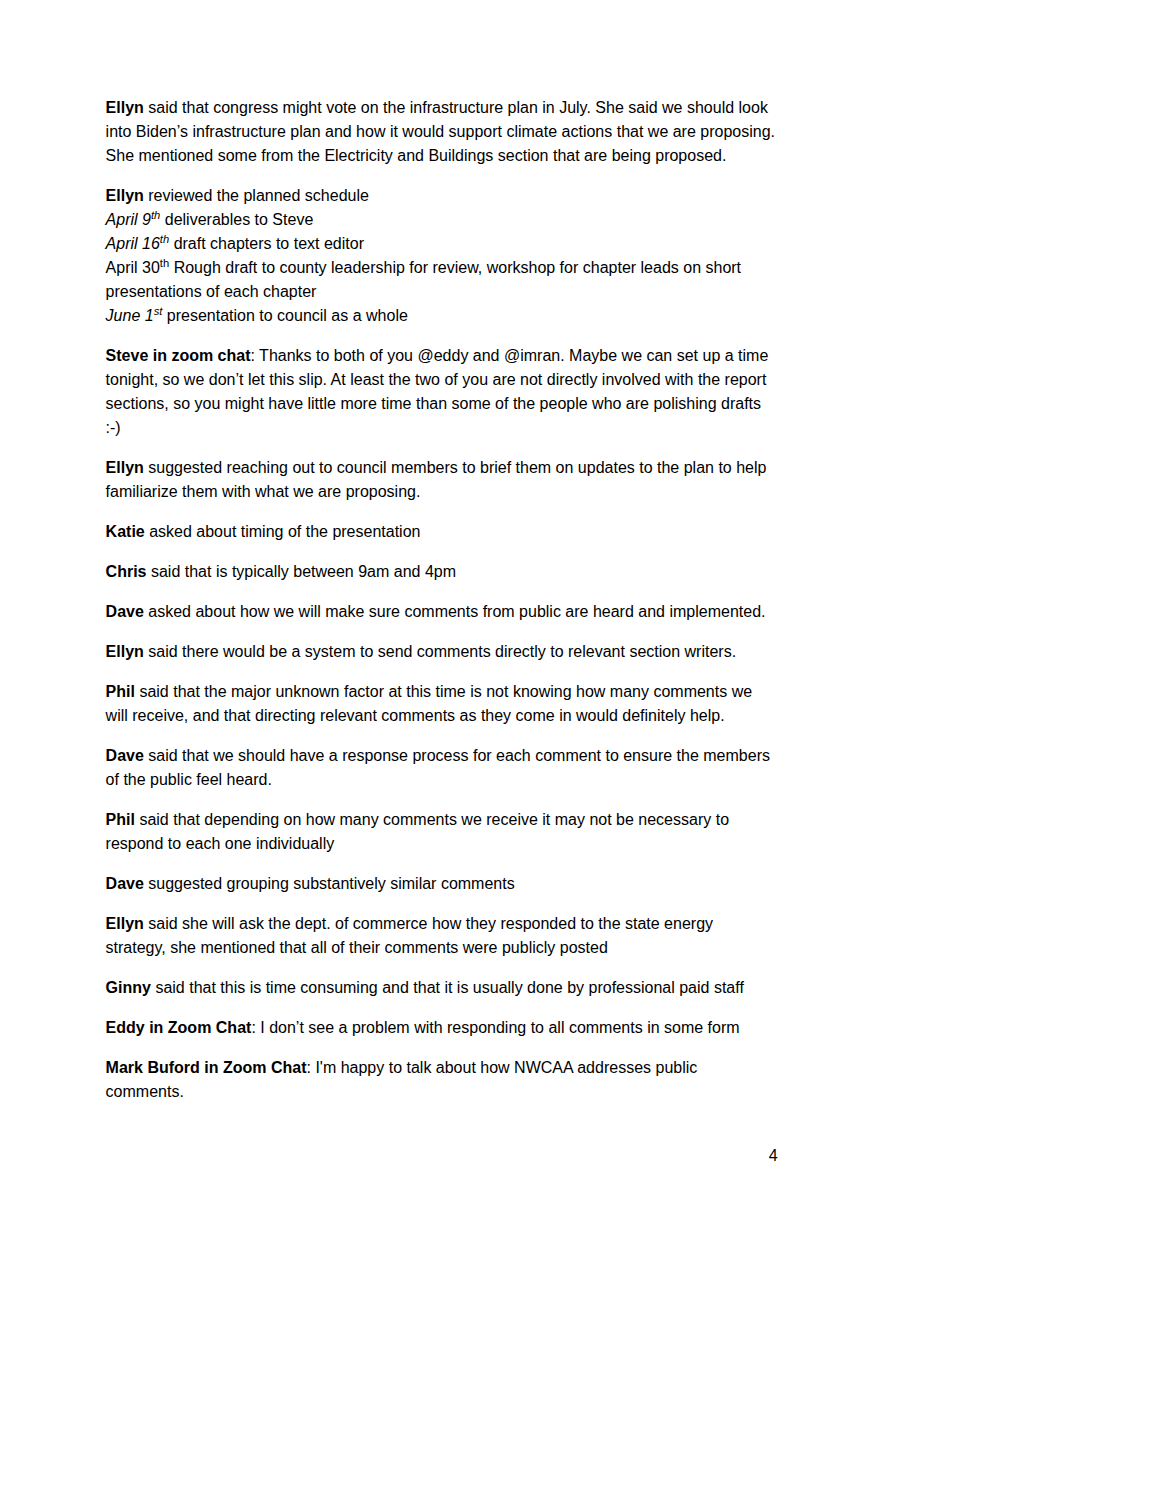Ellyn said that congress might vote on the infrastructure plan in July. She said we should look into Biden’s infrastructure plan and how it would support climate actions that we are proposing. She mentioned some from the Electricity and Buildings section that are being proposed.
Ellyn reviewed the planned schedule
April 9th deliverables to Steve
April 16th draft chapters to text editor
April 30th Rough draft to county leadership for review, workshop for chapter leads on short presentations of each chapter
June 1st presentation to council as a whole
Steve in zoom chat: Thanks to both of you @eddy and @imran. Maybe we can set up a time tonight, so we don’t let this slip. At least the two of you are not directly involved with the report sections, so you might have little more time than some of the people who are polishing drafts :-)
Ellyn suggested reaching out to council members to brief them on updates to the plan to help familiarize them with what we are proposing.
Katie asked about timing of the presentation
Chris said that is typically between 9am and 4pm
Dave asked about how we will make sure comments from public are heard and implemented.
Ellyn said there would be a system to send comments directly to relevant section writers.
Phil said that the major unknown factor at this time is not knowing how many comments we will receive, and that directing relevant comments as they come in would definitely help.
Dave said that we should have a response process for each comment to ensure the members of the public feel heard.
Phil said that depending on how many comments we receive it may not be necessary to respond to each one individually
Dave suggested grouping substantively similar comments
Ellyn said she will ask the dept. of commerce how they responded to the state energy strategy, she mentioned that all of their comments were publicly posted
Ginny said that this is time consuming and that it is usually done by professional paid staff
Eddy in Zoom Chat: I don’t see a problem with responding to all comments in some form
Mark Buford in Zoom Chat: I'm happy to talk about how NWCAA addresses public comments.
4